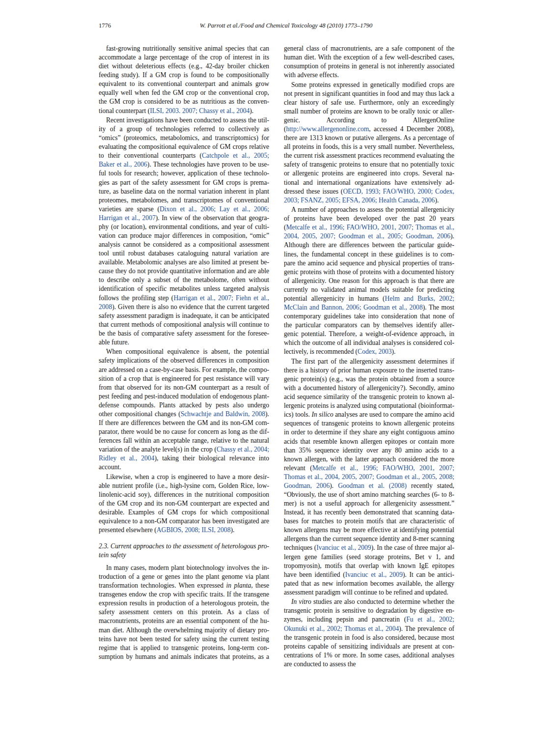1776 W. Parrott et al./Food and Chemical Toxicology 48 (2010) 1773–1790
fast-growing nutritionally sensitive animal species that can accommodate a large percentage of the crop of interest in its diet without deleterious effects (e.g., 42-day broiler chicken feeding study). If a GM crop is found to be compositionally equivalent to its conventional counterpart and animals grow equally well when fed the GM crop or the conventional crop, the GM crop is considered to be as nutritious as the conventional counterpart (ILSI, 2003. 2007; Chassy et al., 2004).
Recent investigations have been conducted to assess the utility of a group of technologies referred to collectively as “omics” (proteomics, metabolomics, and transcriptomics) for evaluating the compositional equivalence of GM crops relative to their conventional counterparts (Catchpole et al., 2005; Baker et al., 2006). These technologies have proven to be useful tools for research; however, application of these technologies as part of the safety assessment for GM crops is premature, as baseline data on the normal variation inherent in plant proteomes, metabolomes, and transcriptomes of conventional varieties are sparse (Dixon et al., 2006; Lay et al., 2006; Harrigan et al., 2007). In view of the observation that geography (or location), environmental conditions, and year of cultivation can produce major differences in composition, “omic” analysis cannot be considered as a compositional assessment tool until robust databases cataloguing natural variation are available. Metabolomic analyses are also limited at present because they do not provide quantitative information and are able to describe only a subset of the metabolome, often without identification of specific metabolites unless targeted analysis follows the profiling step (Harrigan et al., 2007; Fiehn et al., 2008). Given there is also no evidence that the current targeted safety assessment paradigm is inadequate, it can be anticipated that current methods of compositional analysis will continue to be the basis of comparative safety assessment for the foreseeable future.
When compositional equivalence is absent, the potential safety implications of the observed differences in composition are addressed on a case-by-case basis. For example, the composition of a crop that is engineered for pest resistance will vary from that observed for its non-GM counterpart as a result of pest feeding and pest-induced modulation of endogenous plant-defense compounds. Plants attacked by pests also undergo other compositional changes (Schwachtje and Baldwin, 2008). If there are differences between the GM and its non-GM comparator, there would be no cause for concern as long as the differences fall within an acceptable range, relative to the natural variation of the analyte level(s) in the crop (Chassy et al., 2004; Ridley et al., 2004), taking their biological relevance into account.
Likewise, when a crop is engineered to have a more desirable nutrient profile (i.e., high-lysine corn, Golden Rice, low-linolenic-acid soy), differences in the nutritional composition of the GM crop and its non-GM counterpart are expected and desirable. Examples of GM crops for which compositional equivalence to a non-GM comparator has been investigated are presented elsewhere (AGBIOS, 2008; ILSI, 2008).
2.3. Current approaches to the assessment of heterologous protein safety
In many cases, modern plant biotechnology involves the introduction of a gene or genes into the plant genome via plant transformation technologies. When expressed in planta, these transgenes endow the crop with specific traits. If the transgene expression results in production of a heterologous protein, the safety assessment centers on this protein. As a class of macronutrients, proteins are an essential component of the human diet. Although the overwhelming majority of dietary proteins have not been tested for safety using the current testing regime that is applied to transgenic proteins, long-term consumption by humans and animals indicates that proteins, as a general class of macronutrients, are a safe component of the human diet. With the exception of a few well-described cases, consumption of proteins in general is not inherently associated with adverse effects.
Some proteins expressed in genetically modified crops are not present in significant quantities in food and may thus lack a clear history of safe use. Furthermore, only an exceedingly small number of proteins are known to be orally toxic or allergenic. According to AllergenOnline (http://www.allergenonline.com, accessed 4 December 2008), there are 1313 known or putative allergens. As a percentage of all proteins in foods, this is a very small number. Nevertheless, the current risk assessment practices recommend evaluating the safety of transgenic proteins to ensure that no potentially toxic or allergenic proteins are engineered into crops. Several national and international organizations have extensively addressed these issues (OECD, 1993; FAO/WHO, 2000; Codex, 2003; FSANZ, 2005; EFSA, 2006; Health Canada, 2006).
A number of approaches to assess the potential allergenicity of proteins have been developed over the past 20 years (Metcalfe et al., 1996; FAO/WHO, 2001, 2007; Thomas et al., 2004, 2005, 2007; Goodman et al., 2005; Goodman, 2006). Although there are differences between the particular guidelines, the fundamental concept in these guidelines is to compare the amino acid sequence and physical properties of transgenic proteins with those of proteins with a documented history of allergenicity. One reason for this approach is that there are currently no validated animal models suitable for predicting potential allergenicity in humans (Helm and Burks, 2002; McClain and Bannon, 2006; Goodman et al., 2008). The most contemporary guidelines take into consideration that none of the particular comparators can by themselves identify allergenic potential. Therefore, a weight-of-evidence approach, in which the outcome of all individual analyses is considered collectively, is recommended (Codex, 2003).
The first part of the allergenicity assessment determines if there is a history of prior human exposure to the inserted transgenic protein(s) (e.g., was the protein obtained from a source with a documented history of allergenicity?). Secondly, amino acid sequence similarity of the transgenic protein to known allergenic proteins is analyzed using computational (bioinformatics) tools. In silico analyses are used to compare the amino acid sequences of transgenic proteins to known allergenic proteins in order to determine if they share any eight contiguous amino acids that resemble known allergen epitopes or contain more than 35% sequence identity over any 80 amino acids to a known allergen, with the latter approach considered the more relevant (Metcalfe et al., 1996; FAO/WHO, 2001, 2007; Thomas et al., 2004, 2005, 2007; Goodman et al., 2005, 2008; Goodman, 2006). Goodman et al. (2008) recently stated, “Obviously, the use of short amino matching searches (6- to 8-mer) is not a useful approach for allergenicity assessment.” Instead, it has recently been demonstrated that scanning databases for matches to protein motifs that are characteristic of known allergens may be more effective at identifying potential allergens than the current sequence identity and 8-mer scanning techniques (Ivanciuc et al., 2009). In the case of three major allergen gene families (seed storage proteins, Bet v 1, and tropomyosin), motifs that overlap with known IgE epitopes have been identified (Ivanciuc et al., 2009). It can be anticipated that as new information becomes available, the allergy assessment paradigm will continue to be refined and updated.
In vitro studies are also conducted to determine whether the transgenic protein is sensitive to degradation by digestive enzymes, including pepsin and pancreatin (Fu et al., 2002; Okunuki et al., 2002; Thomas et al., 2004). The prevalence of the transgenic protein in food is also considered, because most proteins capable of sensitizing individuals are present at concentrations of 1% or more. In some cases, additional analyses are conducted to assess the